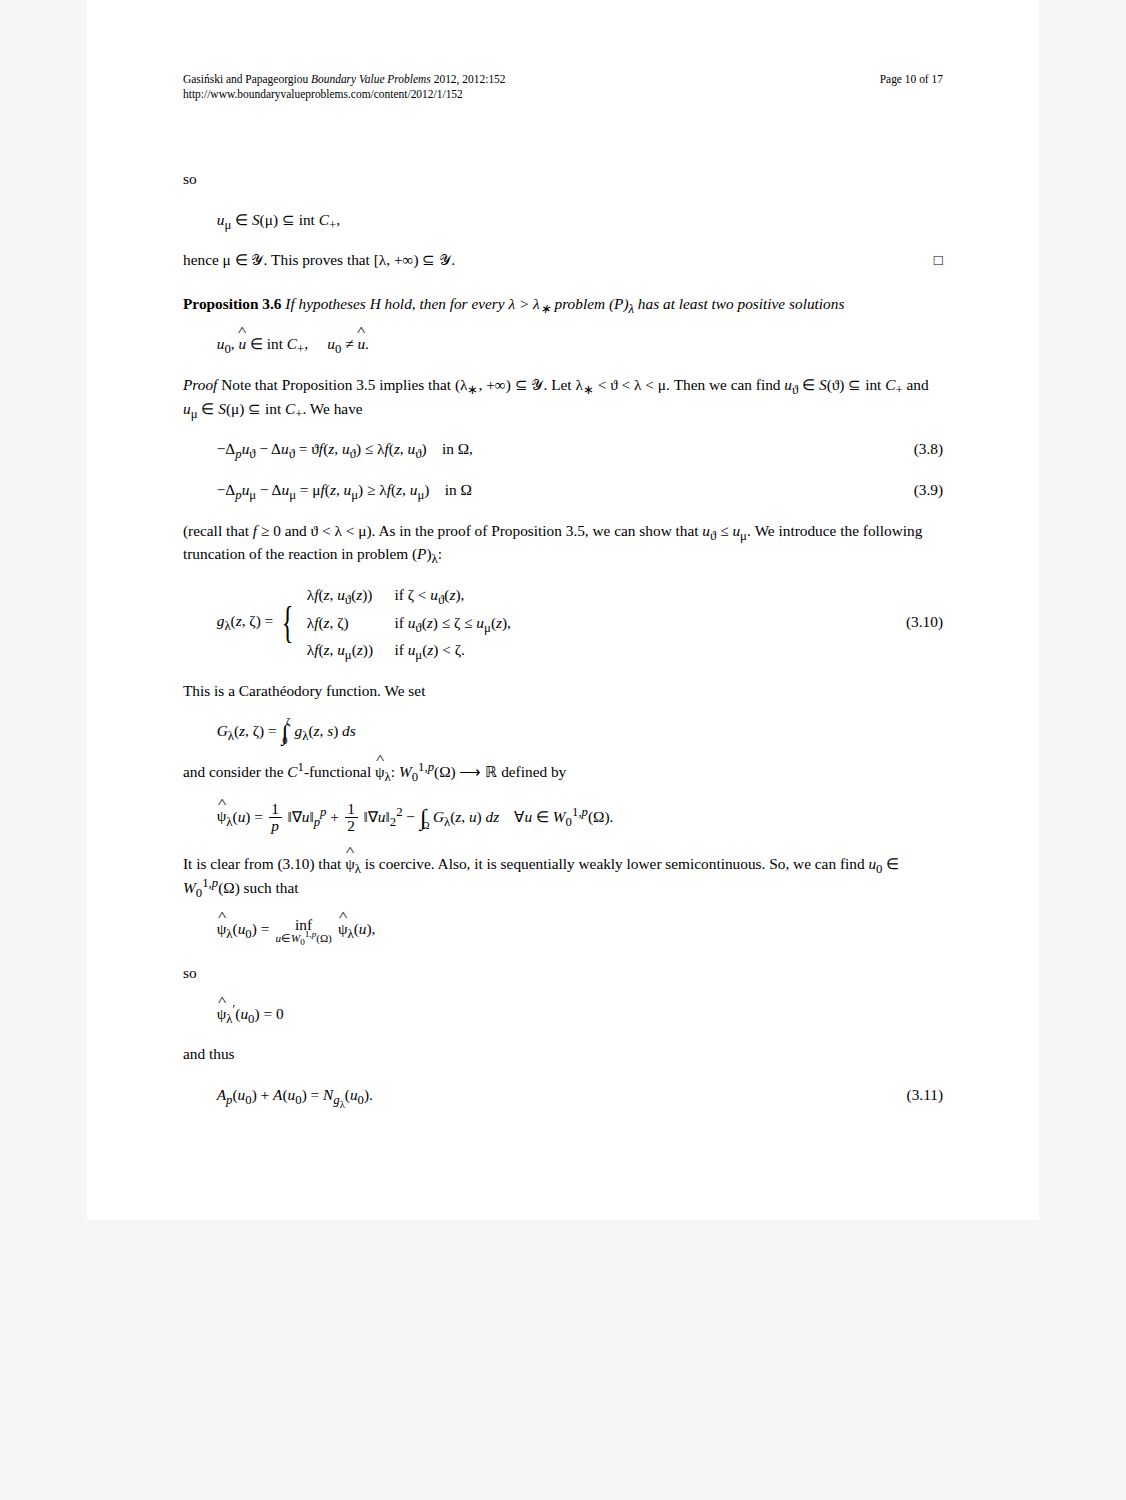Gasiński and Papageorgiou Boundary Value Problems 2012, 2012:152
http://www.boundaryvalueproblems.com/content/2012/1/152
Page 10 of 17
so
uμ ∈ S(μ) ⊆ int C+,
hence μ ∈ 𝒴. This proves that [λ, +∞) ⊆ 𝒴. □
Proposition 3.6 If hypotheses H hold, then for every λ > λ∗ problem (P)λ has at least two positive solutions
u0, ^u ∈ int C+, u0 ≠ ^u.
Proof Note that Proposition 3.5 implies that (λ∗, +∞) ⊆ 𝒴. Let λ∗ < ϑ < λ < μ. Then we can find uϑ ∈ S(ϑ) ⊆ int C+ and uμ ∈ S(μ) ⊆ int C+. We have
−Δpuϑ − Δuϑ = ϑf(z, uϑ) ≤ λf(z, uϑ) in Ω, (3.8)
−Δpuμ − Δuμ = μf(z, uμ) ≥ λf(z, uμ) in Ω (3.9)
(recall that f ≥ 0 and ϑ < λ < μ). As in the proof of Proposition 3.5, we can show that uϑ ≤ uμ. We introduce the following truncation of the reaction in problem (P)λ:
gλ(z, ζ) = { λf(z, uϑ(z)) if ζ < uϑ(z), λf(z, ζ) if uϑ(z) ≤ ζ ≤ uμ(z), λf(z, uμ(z)) if uμ(z) < ζ. (3.10)
This is a Carathéodory function. We set
Gλ(z, ζ) = ζ∫0 gλ(z, s) ds
and consider the C1-functional ^ψλ: W01,p(Ω) ⟶ ℝ defined by
^ψλ(u) = 1 p ‖∇u‖pp + 12 ‖∇u‖22 − ∫Ω Gλ(z, u) dz ∀u ∈ W01,p(Ω).
It is clear from (3.10) that ^ψλ is coercive. Also, it is sequentially weakly lower semicontinuous. So, we can find u0 ∈ W01,p(Ω) such that
^ψλ(u0) = inf u∈W01,p(Ω) ^ψλ(u),
so
^ψλ′(u0) = 0
and thus
Ap(u0) + A(u0) = Ngλ(u0). (3.11)